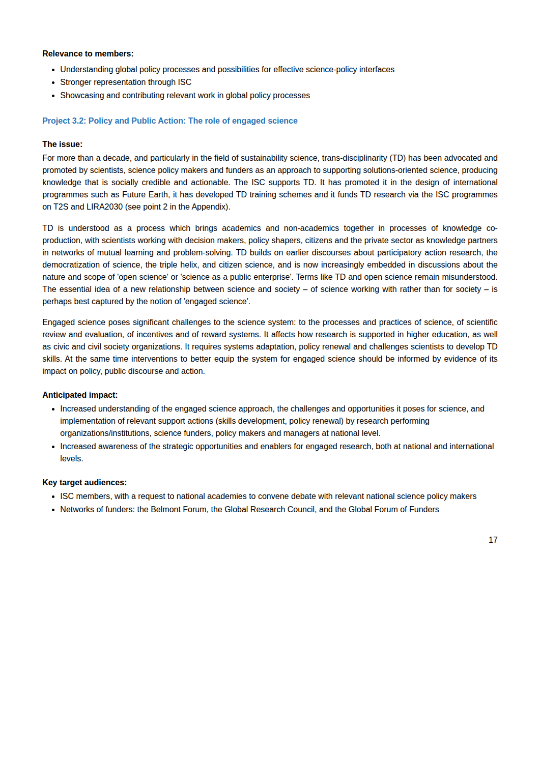Relevance to members:
Understanding global policy processes and possibilities for effective science-policy interfaces
Stronger representation through ISC
Showcasing and contributing relevant work in global policy processes
Project 3.2: Policy and Public Action: The role of engaged science
The issue:
For more than a decade, and particularly in the field of sustainability science, trans-disciplinarity (TD) has been advocated and promoted by scientists, science policy makers and funders as an approach to supporting solutions-oriented science, producing knowledge that is socially credible and actionable. The ISC supports TD. It has promoted it in the design of international programmes such as Future Earth, it has developed TD training schemes and it funds TD research via the ISC programmes on T2S and LIRA2030 (see point 2 in the Appendix).
TD is understood as a process which brings academics and non-academics together in processes of knowledge co-production, with scientists working with decision makers, policy shapers, citizens and the private sector as knowledge partners in networks of mutual learning and problem-solving. TD builds on earlier discourses about participatory action research, the democratization of science, the triple helix, and citizen science, and is now increasingly embedded in discussions about the nature and scope of 'open science' or 'science as a public enterprise'. Terms like TD and open science remain misunderstood. The essential idea of a new relationship between science and society – of science working with rather than for society – is perhaps best captured by the notion of 'engaged science'.
Engaged science poses significant challenges to the science system: to the processes and practices of science, of scientific review and evaluation, of incentives and of reward systems. It affects how research is supported in higher education, as well as civic and civil society organizations. It requires systems adaptation, policy renewal and challenges scientists to develop TD skills. At the same time interventions to better equip the system for engaged science should be informed by evidence of its impact on policy, public discourse and action.
Anticipated impact:
Increased understanding of the engaged science approach, the challenges and opportunities it poses for science, and implementation of relevant support actions (skills development, policy renewal) by research performing organizations/institutions, science funders, policy makers and managers at national level.
Increased awareness of the strategic opportunities and enablers for engaged research, both at national and international levels.
Key target audiences:
ISC members, with a request to national academies to convene debate with relevant national science policy makers
Networks of funders: the Belmont Forum, the Global Research Council, and the Global Forum of Funders
17